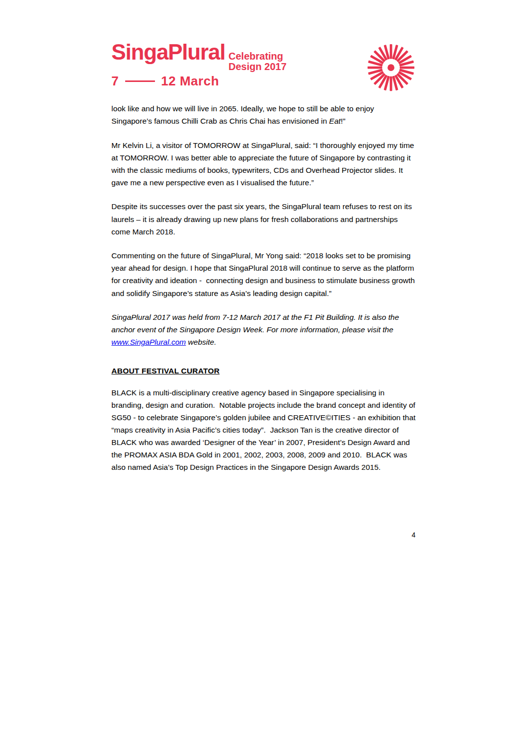SingaPlural Celebrating Design 2017
7 12 March
look like and how we will live in 2065. Ideally, we hope to still be able to enjoy Singapore’s famous Chilli Crab as Chris Chai has envisioned in Eat!”
Mr Kelvin Li, a visitor of TOMORROW at SingaPlural, said: “I thoroughly enjoyed my time at TOMORROW. I was better able to appreciate the future of Singapore by contrasting it with the classic mediums of books, typewriters, CDs and Overhead Projector slides. It gave me a new perspective even as I visualised the future.”
Despite its successes over the past six years, the SingaPlural team refuses to rest on its laurels – it is already drawing up new plans for fresh collaborations and partnerships come March 2018.
Commenting on the future of SingaPlural, Mr Yong said: “2018 looks set to be promising year ahead for design. I hope that SingaPlural 2018 will continue to serve as the platform for creativity and ideation - connecting design and business to stimulate business growth and solidify Singapore’s stature as Asia’s leading design capital.”
SingaPlural 2017 was held from 7-12 March 2017 at the F1 Pit Building. It is also the anchor event of the Singapore Design Week. For more information, please visit the www.SingaPlural.com website.
About Festival Curator
BLACK is a multi-disciplinary creative agency based in Singapore specialising in branding, design and curation. Notable projects include the brand concept and identity of SG50 - to celebrate Singapore’s golden jubilee and CREATIVE©ITIES - an exhibition that “maps creativity in Asia Pacific’s cities today”. Jackson Tan is the creative director of BLACK who was awarded ‘Designer of the Year’ in 2007, President’s Design Award and the PROMAX ASIA BDA Gold in 2001, 2002, 2003, 2008, 2009 and 2010. BLACK was also named Asia’s Top Design Practices in the Singapore Design Awards 2015.
4